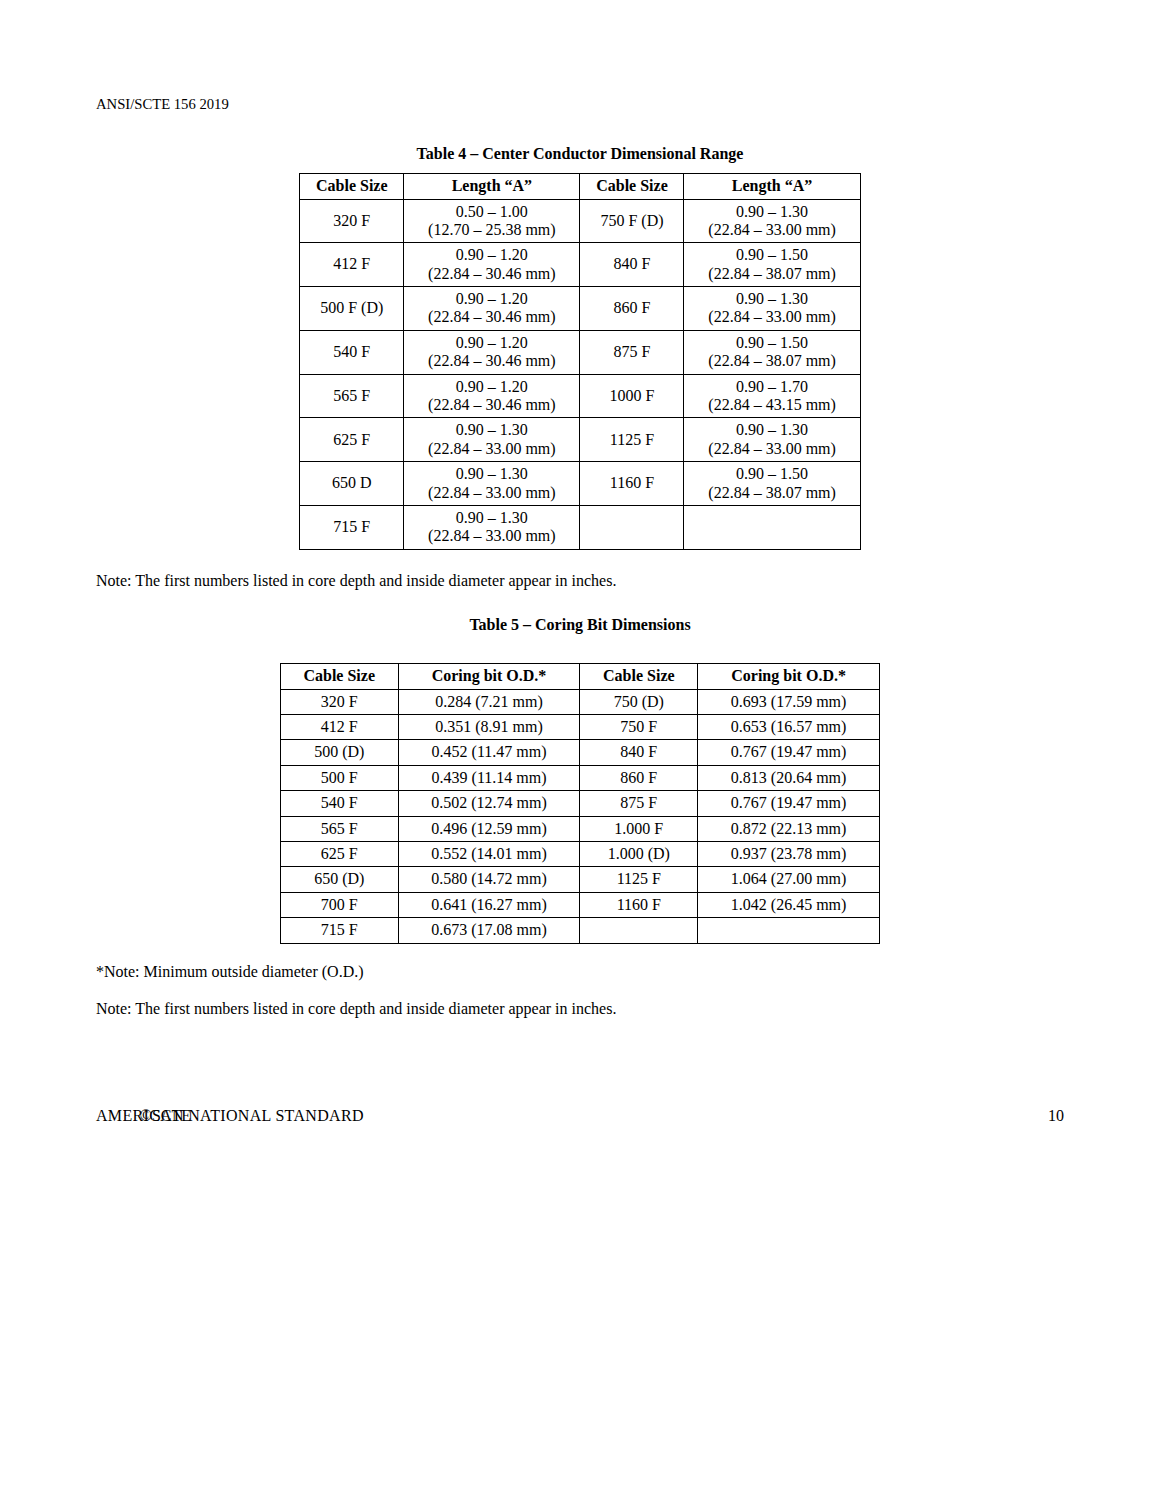ANSI/SCTE 156 2019
Table 4 – Center Conductor Dimensional Range
| Cable Size | Length “A” | Cable Size | Length “A” |
| --- | --- | --- | --- |
| 320 F | 0.50 – 1.00 (12.70 – 25.38 mm) | 750 F (D) | 0.90 – 1.30 (22.84 – 33.00 mm) |
| 412 F | 0.90 – 1.20 (22.84 – 30.46 mm) | 840 F | 0.90 – 1.50 (22.84 – 38.07 mm) |
| 500 F (D) | 0.90 – 1.20 (22.84 – 30.46 mm) | 860 F | 0.90 – 1.30 (22.84 – 33.00 mm) |
| 540 F | 0.90 – 1.20 (22.84 – 30.46 mm) | 875 F | 0.90 – 1.50 (22.84 – 38.07 mm) |
| 565 F | 0.90 – 1.20 (22.84 – 30.46 mm) | 1000 F | 0.90 – 1.70 (22.84 – 43.15 mm) |
| 625 F | 0.90 – 1.30 (22.84 – 33.00 mm) | 1125 F | 0.90 – 1.30 (22.84 – 33.00 mm) |
| 650 D | 0.90 – 1.30 (22.84 – 33.00 mm) | 1160 F | 0.90 – 1.50 (22.84 – 38.07 mm) |
| 715 F | 0.90 – 1.30 (22.84 – 33.00 mm) | | |
Note: The first numbers listed in core depth and inside diameter appear in inches.
Table 5 – Coring Bit Dimensions
| Cable Size | Coring bit O.D.* | Cable Size | Coring bit O.D.* |
| --- | --- | --- | --- |
| 320 F | 0.284 (7.21 mm) | 750 (D) | 0.693 (17.59 mm) |
| 412 F | 0.351 (8.91 mm) | 750 F | 0.653 (16.57 mm) |
| 500 (D) | 0.452 (11.47 mm) | 840 F | 0.767 (19.47 mm) |
| 500 F | 0.439 (11.14 mm) | 860 F | 0.813 (20.64 mm) |
| 540 F | 0.502 (12.74 mm) | 875 F | 0.767 (19.47 mm) |
| 565 F | 0.496 (12.59 mm) | 1.000 F | 0.872 (22.13 mm) |
| 625 F | 0.552 (14.01 mm) | 1.000 (D) | 0.937 (23.78 mm) |
| 650 (D) | 0.580 (14.72 mm) | 1125 F | 1.064 (27.00 mm) |
| 700 F | 0.641 (16.27 mm) | 1160 F | 1.042 (26.45 mm) |
| 715 F | 0.673 (17.08 mm) | | |
*Note: Minimum outside diameter (O.D.)
Note: The first numbers listed in core depth and inside diameter appear in inches.
AMERICAN NATIONAL STANDARD ©SCTE 10